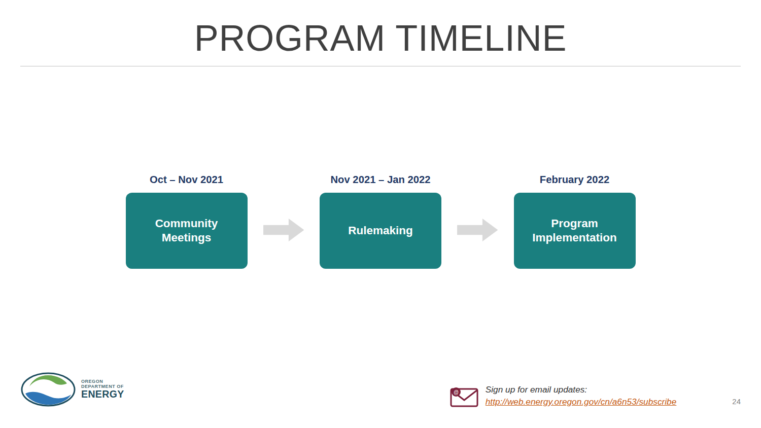PROGRAM TIMELINE
Oct – Nov 2021
Community
Meetings
Nov 2021 – Jan 2022
Rulemaking
February 2022
Program
Implementation
OREGON
DEPARTMENT OF
ENERGY
@
Sign up for email updates:
http://web.energy.oregon.gov/cn/a6n53/subscribe
24